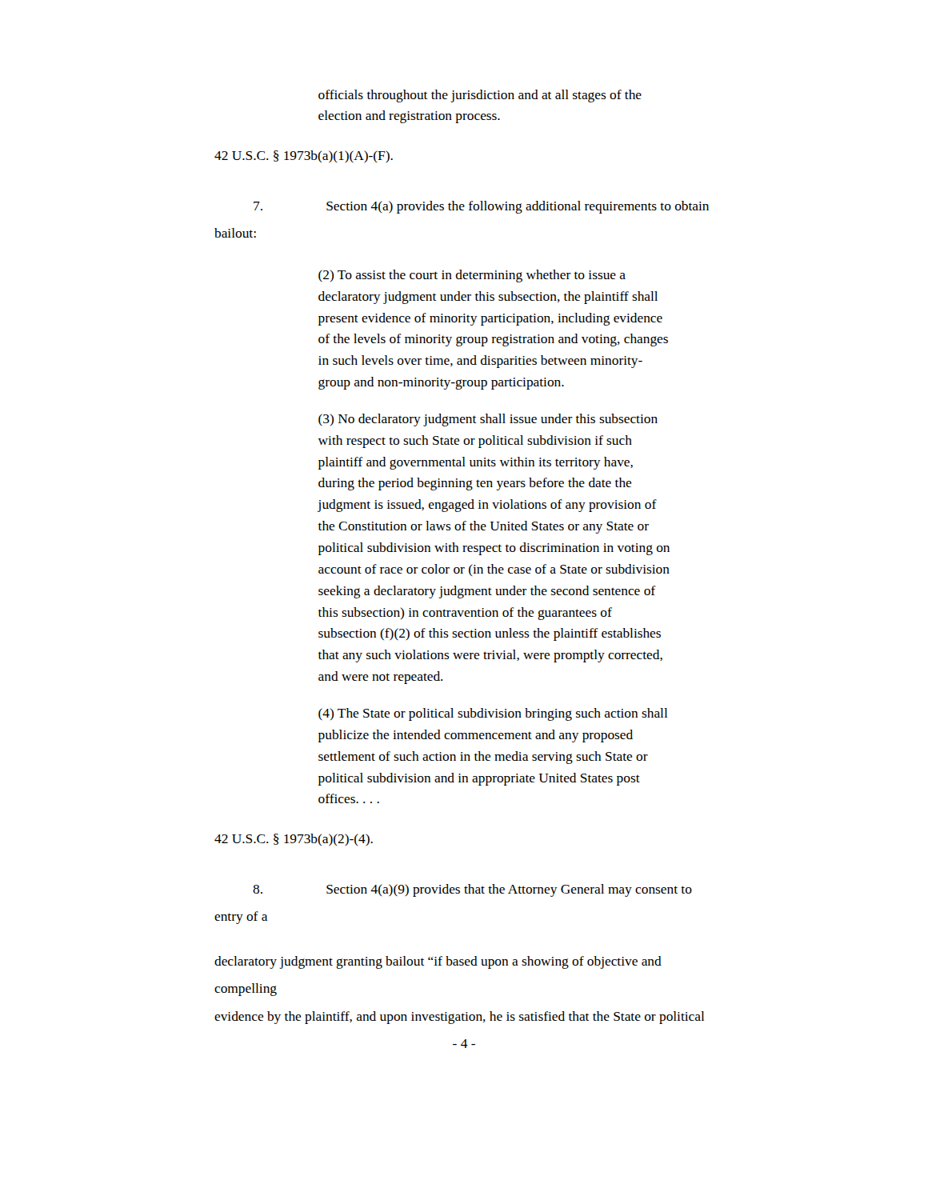officials throughout the jurisdiction and at all stages of the election and registration process.
42 U.S.C. § 1973b(a)(1)(A)-(F).
7. Section 4(a) provides the following additional requirements to obtain bailout:
(2) To assist the court in determining whether to issue a declaratory judgment under this subsection, the plaintiff shall present evidence of minority participation, including evidence of the levels of minority group registration and voting, changes in such levels over time, and disparities between minority-group and non-minority-group participation.
(3) No declaratory judgment shall issue under this subsection with respect to such State or political subdivision if such plaintiff and governmental units within its territory have, during the period beginning ten years before the date the judgment is issued, engaged in violations of any provision of the Constitution or laws of the United States or any State or political subdivision with respect to discrimination in voting on account of race or color or (in the case of a State or subdivision seeking a declaratory judgment under the second sentence of this subsection) in contravention of the guarantees of subsection (f)(2) of this section unless the plaintiff establishes that any such violations were trivial, were promptly corrected, and were not repeated.
(4) The State or political subdivision bringing such action shall publicize the intended commencement and any proposed settlement of such action in the media serving such State or political subdivision and in appropriate United States post offices. . . .
42 U.S.C. § 1973b(a)(2)-(4).
8. Section 4(a)(9) provides that the Attorney General may consent to entry of a
declaratory judgment granting bailout “if based upon a showing of objective and compelling
evidence by the plaintiff, and upon investigation, he is satisfied that the State or political
- 4 -